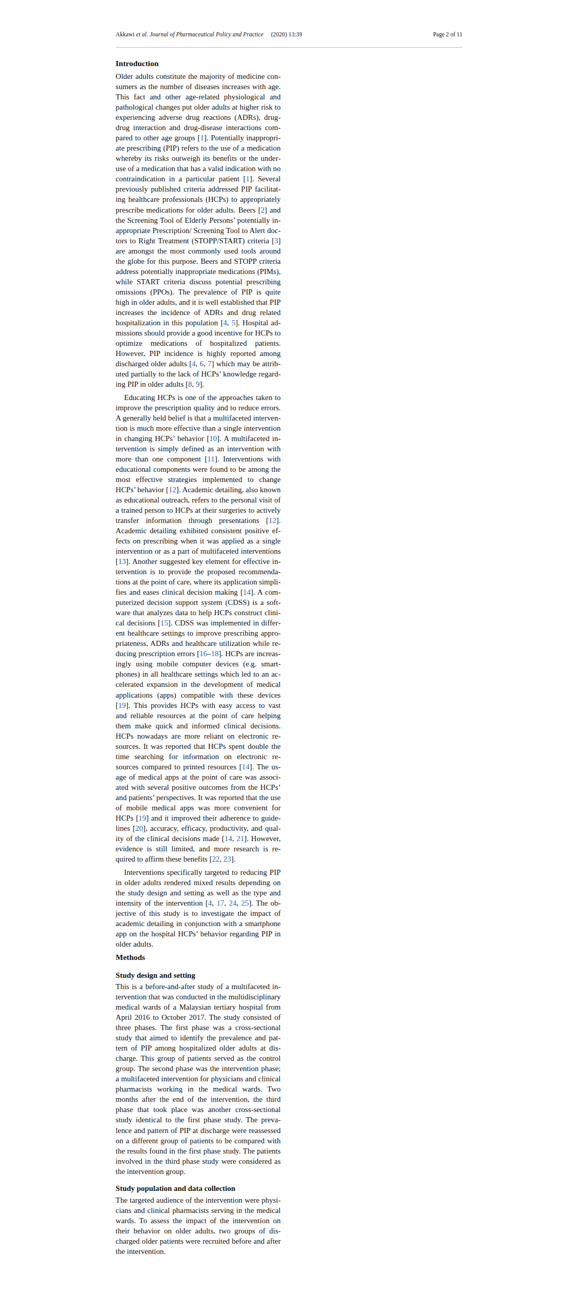Akkawi et al. Journal of Pharmaceutical Policy and Practice (2020) 13:39
Page 2 of 11
Introduction
Older adults constitute the majority of medicine consumers as the number of diseases increases with age. This fact and other age-related physiological and pathological changes put older adults at higher risk to experiencing adverse drug reactions (ADRs), drug-drug interaction and drug-disease interactions compared to other age groups [1]. Potentially inappropriate prescribing (PIP) refers to the use of a medication whereby its risks outweigh its benefits or the underuse of a medication that has a valid indication with no contraindication in a particular patient [1]. Several previously published criteria addressed PIP facilitating healthcare professionals (HCPs) to appropriately prescribe medications for older adults. Beers [2] and the Screening Tool of Elderly Persons’ potentially inappropriate Prescription/ Screening Tool to Alert doctors to Right Treatment (STOPP/START) criteria [3] are amongst the most commonly used tools around the globe for this purpose. Beers and STOPP criteria address potentially inappropriate medications (PIMs), while START criteria discuss potential prescribing omissions (PPOs). The prevalence of PIP is quite high in older adults, and it is well established that PIP increases the incidence of ADRs and drug related hospitalization in this population [4, 5]. Hospital admissions should provide a good incentive for HCPs to optimize medications of hospitalized patients. However, PIP incidence is highly reported among discharged older adults [4, 6, 7] which may be attributed partially to the lack of HCPs’ knowledge regarding PIP in older adults [8, 9].
Educating HCPs is one of the approaches taken to improve the prescription quality and to reduce errors. A generally held belief is that a multifaceted intervention is much more effective than a single intervention in changing HCPs’ behavior [10]. A multifaceted intervention is simply defined as an intervention with more than one component [11]. Interventions with educational components were found to be among the most effective strategies implemented to change HCPs’ behavior [12]. Academic detailing, also known as educational outreach, refers to the personal visit of a trained person to HCPs at their surgeries to actively transfer information through presentations [12]. Academic detailing exhibited consistent positive effects on prescribing when it was applied as a single intervention or as a part of multifaceted interventions [13]. Another suggested key element for effective intervention is to provide the proposed recommendations at the point of care, where its application simplifies and eases clinical decision making [14]. A computerized decision support system (CDSS) is a software that analyzes data to help HCPs construct clinical decisions [15]. CDSS was implemented in different healthcare settings to improve prescribing appropriateness, ADRs and healthcare utilization while reducing prescription errors [16–18]. HCPs are increasingly using mobile computer devices (e.g. smartphones) in all healthcare settings which led to an accelerated expansion in the development of medical applications (apps) compatible with these devices [19]. This provides HCPs with easy access to vast and reliable resources at the point of care helping them make quick and informed clinical decisions. HCPs nowadays are more reliant on electronic resources. It was reported that HCPs spent double the time searching for information on electronic resources compared to printed resources [14]. The usage of medical apps at the point of care was associated with several positive outcomes from the HCPs’ and patients’ perspectives. It was reported that the use of mobile medical apps was more convenient for HCPs [19] and it improved their adherence to guidelines [20], accuracy, efficacy, productivity, and quality of the clinical decisions made [14, 21]. However, evidence is still limited, and more research is required to affirm these benefits [22, 23].
Interventions specifically targeted to reducing PIP in older adults rendered mixed results depending on the study design and setting as well as the type and intensity of the intervention [4, 17, 24, 25]. The objective of this study is to investigate the impact of academic detailing in conjunction with a smartphone app on the hospital HCPs’ behavior regarding PIP in older adults.
Methods
Study design and setting
This is a before-and-after study of a multifaceted intervention that was conducted in the multidisciplinary medical wards of a Malaysian tertiary hospital from April 2016 to October 2017. The study consisted of three phases. The first phase was a cross-sectional study that aimed to identify the prevalence and pattern of PIP among hospitalized older adults at discharge. This group of patients served as the control group. The second phase was the intervention phase; a multifaceted intervention for physicians and clinical pharmacists working in the medical wards. Two months after the end of the intervention, the third phase that took place was another cross-sectional study identical to the first phase study. The prevalence and pattern of PIP at discharge were reassessed on a different group of patients to be compared with the results found in the first phase study. The patients involved in the third phase study were considered as the intervention group.
Study population and data collection
The targeted audience of the intervention were physicians and clinical pharmacists serving in the medical wards. To assess the impact of the intervention on their behavior on older adults, two groups of discharged older patients were recruited before and after the intervention.